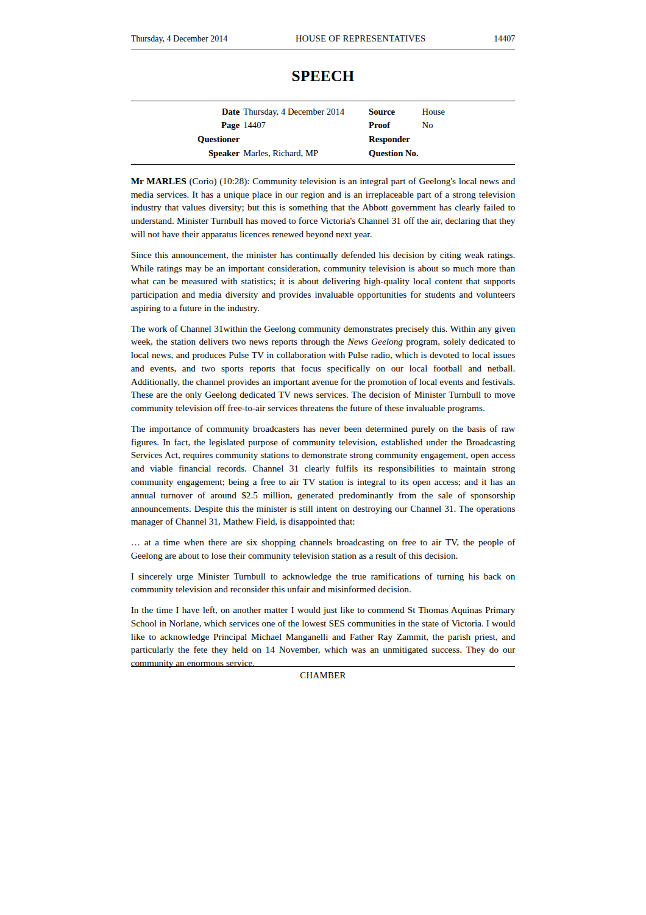Thursday, 4 December 2014
HOUSE OF REPRESENTATIVES
14407
SPEECH
| Date | Thursday, 4 December 2014 | Source | House |
| Page | 14407 | Proof | No |
| Questioner | | Responder | |
| Speaker | Marles, Richard, MP | Question No. | |
Mr MARLES (Corio) (10:28): Community television is an integral part of Geelong's local news and media services. It has a unique place in our region and is an irreplaceable part of a strong television industry that values diversity; but this is something that the Abbott government has clearly failed to understand. Minister Turnbull has moved to force Victoria's Channel 31 off the air, declaring that they will not have their apparatus licences renewed beyond next year.
Since this announcement, the minister has continually defended his decision by citing weak ratings. While ratings may be an important consideration, community television is about so much more than what can be measured with statistics; it is about delivering high-quality local content that supports participation and media diversity and provides invaluable opportunities for students and volunteers aspiring to a future in the industry.
The work of Channel 31within the Geelong community demonstrates precisely this. Within any given week, the station delivers two news reports through the News Geelong program, solely dedicated to local news, and produces Pulse TV in collaboration with Pulse radio, which is devoted to local issues and events, and two sports reports that focus specifically on our local football and netball. Additionally, the channel provides an important avenue for the promotion of local events and festivals. These are the only Geelong dedicated TV news services. The decision of Minister Turnbull to move community television off free-to-air services threatens the future of these invaluable programs.
The importance of community broadcasters has never been determined purely on the basis of raw figures. In fact, the legislated purpose of community television, established under the Broadcasting Services Act, requires community stations to demonstrate strong community engagement, open access and viable financial records. Channel 31 clearly fulfils its responsibilities to maintain strong community engagement; being a free to air TV station is integral to its open access; and it has an annual turnover of around $2.5 million, generated predominantly from the sale of sponsorship announcements. Despite this the minister is still intent on destroying our Channel 31. The operations manager of Channel 31, Mathew Field, is disappointed that:
… at a time when there are six shopping channels broadcasting on free to air TV, the people of Geelong are about to lose their community television station as a result of this decision.
I sincerely urge Minister Turnbull to acknowledge the true ramifications of turning his back on community television and reconsider this unfair and misinformed decision.
In the time I have left, on another matter I would just like to commend St Thomas Aquinas Primary School in Norlane, which services one of the lowest SES communities in the state of Victoria. I would like to acknowledge Principal Michael Manganelli and Father Ray Zammit, the parish priest, and particularly the fete they held on 14 November, which was an unmitigated success. They do our community an enormous service.
CHAMBER